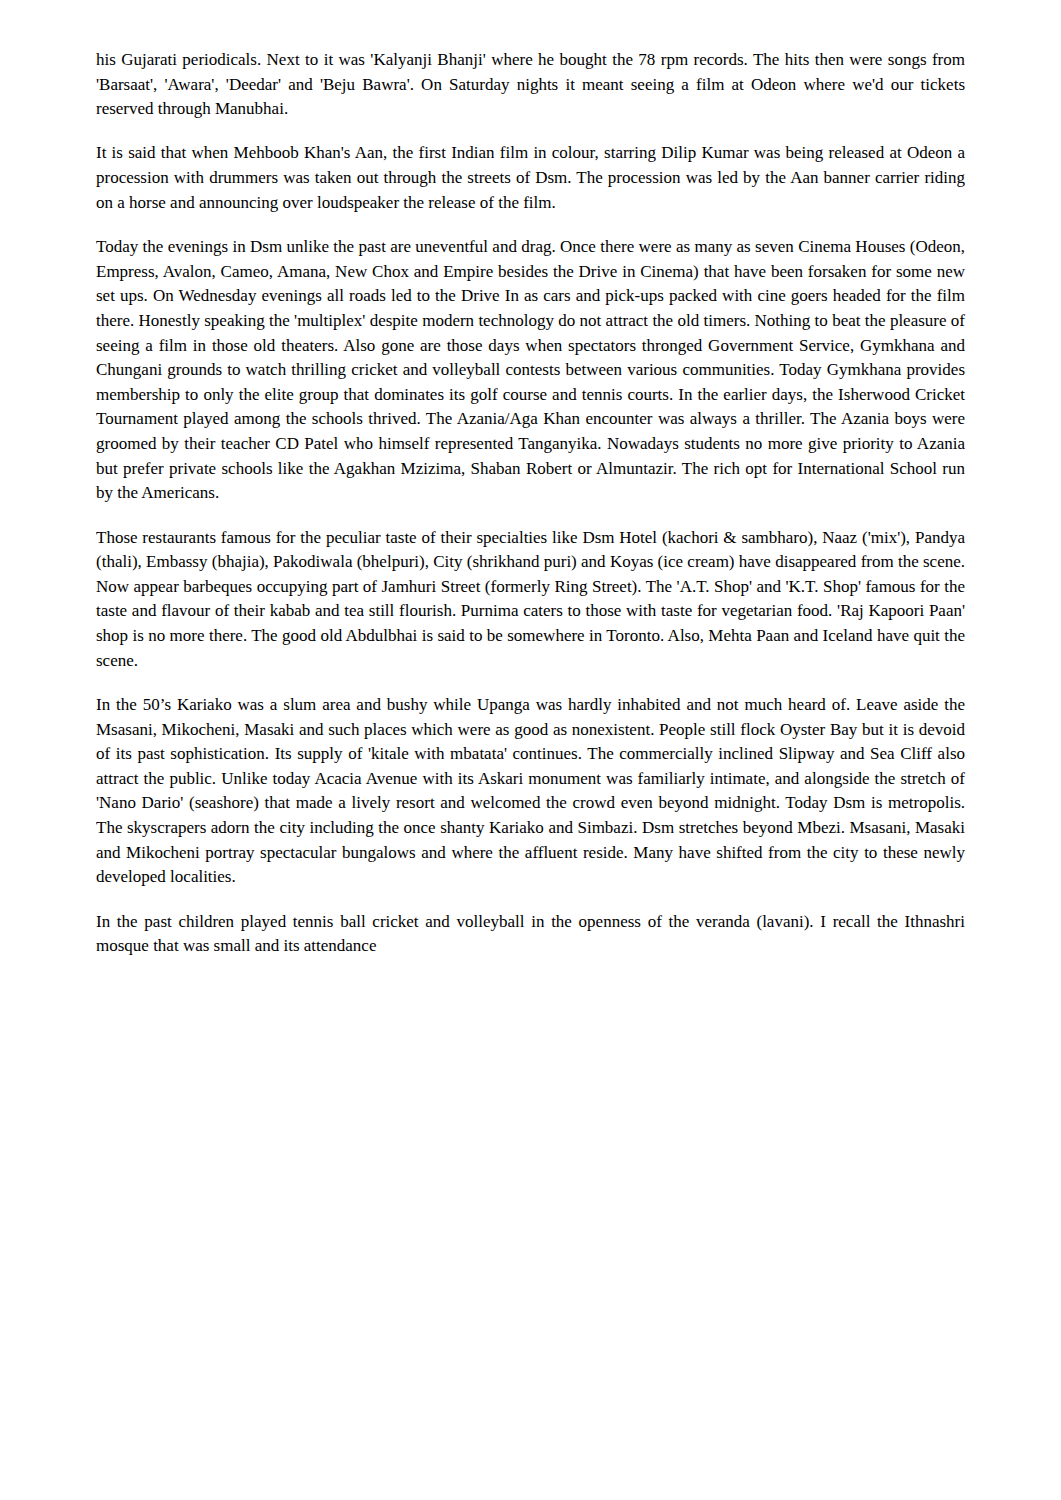his Gujarati periodicals. Next to it was 'Kalyanji Bhanji' where he bought the 78 rpm records. The hits then were songs from 'Barsaat', 'Awara', 'Deedar' and 'Beju Bawra'. On Saturday nights it meant seeing a film at Odeon where we'd our tickets reserved through Manubhai.
It is said that when Mehboob Khan's Aan, the first Indian film in colour, starring Dilip Kumar was being released at Odeon a procession with drummers was taken out through the streets of Dsm. The procession was led by the Aan banner carrier riding on a horse and announcing over loudspeaker the release of the film.
Today the evenings in Dsm unlike the past are uneventful and drag. Once there were as many as seven Cinema Houses (Odeon, Empress, Avalon, Cameo, Amana, New Chox and Empire besides the Drive in Cinema) that have been forsaken for some new set ups. On Wednesday evenings all roads led to the Drive In as cars and pick-ups packed with cine goers headed for the film there. Honestly speaking the 'multiplex' despite modern technology do not attract the old timers. Nothing to beat the pleasure of seeing a film in those old theaters. Also gone are those days when spectators thronged Government Service, Gymkhana and Chungani grounds to watch thrilling cricket and volleyball contests between various communities. Today Gymkhana provides membership to only the elite group that dominates its golf course and tennis courts. In the earlier days, the Isherwood Cricket Tournament played among the schools thrived. The Azania/Aga Khan encounter was always a thriller. The Azania boys were groomed by their teacher CD Patel who himself represented Tanganyika. Nowadays students no more give priority to Azania but prefer private schools like the Agakhan Mzizima, Shaban Robert or Almuntazir. The rich opt for International School run by the Americans.
Those restaurants famous for the peculiar taste of their specialties like Dsm Hotel (kachori & sambharo), Naaz ('mix'), Pandya (thali), Embassy (bhajia), Pakodiwala (bhelpuri), City (shrikhand puri) and Koyas (ice cream) have disappeared from the scene. Now appear barbeques occupying part of Jamhuri Street (formerly Ring Street). The 'A.T. Shop' and 'K.T. Shop' famous for the taste and flavour of their kabab and tea still flourish. Purnima caters to those with taste for vegetarian food. 'Raj Kapoori Paan' shop is no more there. The good old Abdulbhai is said to be somewhere in Toronto. Also, Mehta Paan and Iceland have quit the scene.
In the 50’s Kariako was a slum area and bushy while Upanga was hardly inhabited and not much heard of. Leave aside the Msasani, Mikocheni, Masaki and such places which were as good as nonexistent. People still flock Oyster Bay but it is devoid of its past sophistication. Its supply of 'kitale with mbatata' continues. The commercially inclined Slipway and Sea Cliff also attract the public. Unlike today Acacia Avenue with its Askari monument was familiarly intimate, and alongside the stretch of 'Nano Dario' (seashore) that made a lively resort and welcomed the crowd even beyond midnight. Today Dsm is metropolis. The skyscrapers adorn the city including the once shanty Kariako and Simbazi. Dsm stretches beyond Mbezi. Msasani, Masaki and Mikocheni portray spectacular bungalows and where the affluent reside. Many have shifted from the city to these newly developed localities.
In the past children played tennis ball cricket and volleyball in the openness of the veranda (lavani). I recall the Ithnashri mosque that was small and its attendance